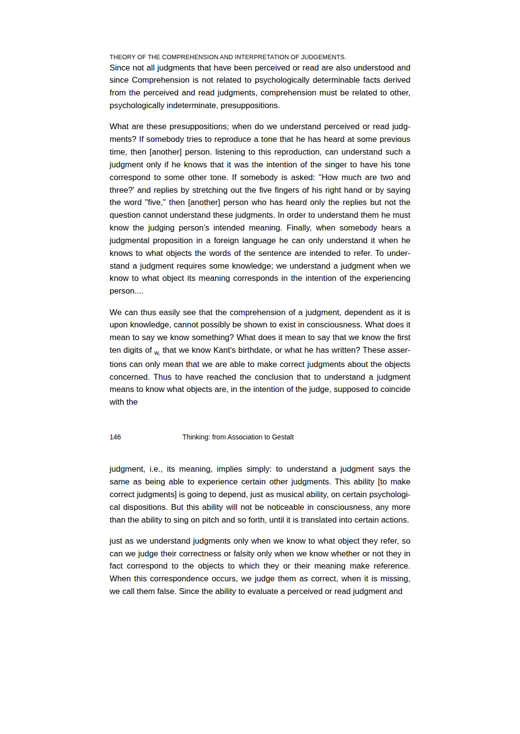Theory of the Comprehension and Interpretation of Judgements.
Since not all judgments that have been perceived or read are also understood and since Comprehension is not related to psychologically determinable facts derived from the perceived and read judgments, comprehension must be related to other, psychologically indeterminate, presuppositions.
What are these presuppositions; when do we understand perceived or read judgments? If somebody tries to reproduce a tone that he has heard at some previous time, then [another] person. listening to this reproduction, can understand such a judgment only if he knows that it was the intention of the singer to have his tone correspond to some other tone. If somebody is asked: "How much are two and three?' and replies by stretching out the five fingers of his right hand or by saying the word "five," then [another] person who has heard only the replies but not the question cannot understand these judgments. In order to understand them he must know the judging person's intended meaning. Finally, when somebody hears a judgmental proposition in a foreign language he can only understand it when he knows to what objects the words of the sentence are intended to refer. To understand a judgment requires some knowledge; we understand a judgment when we know to what object its meaning corresponds in the intention of the experiencing person....
We can thus easily see that the comprehension of a judgment, dependent as it is upon knowledge, cannot possibly be shown to exist in consciousness. What does it mean to say we know something? What does it mean to say that we know the first ten digits of w, that we know Kant's birthdate, or what he has written? These assertions can only mean that we are able to make correct judgments about the objects concerned. Thus to have reached the conclusion that to understand a judgment means to know what objects are, in the intention of the judge, supposed to coincide with the
146 Thinking: from Association to Gestalt
judgment, i.e., its meaning, implies simply: to understand a judgment says the same as being able to experience certain other judgments. This ability [to make correct judgments] is going to depend, just as musical ability, on certain psychological dispositions. But this ability will not be noticeable in consciousness, any more than the ability to sing on pitch and so forth, until it is translated into certain actions.
just as we understand judgments only when we know to what object they refer, so can we judge their correctness or falsity only when we know whether or not they in fact correspond to the objects to which they or their meaning make reference. When this correspondence occurs, we judge them as correct, when it is missing, we call them false. Since the ability to evaluate a perceived or read judgment and